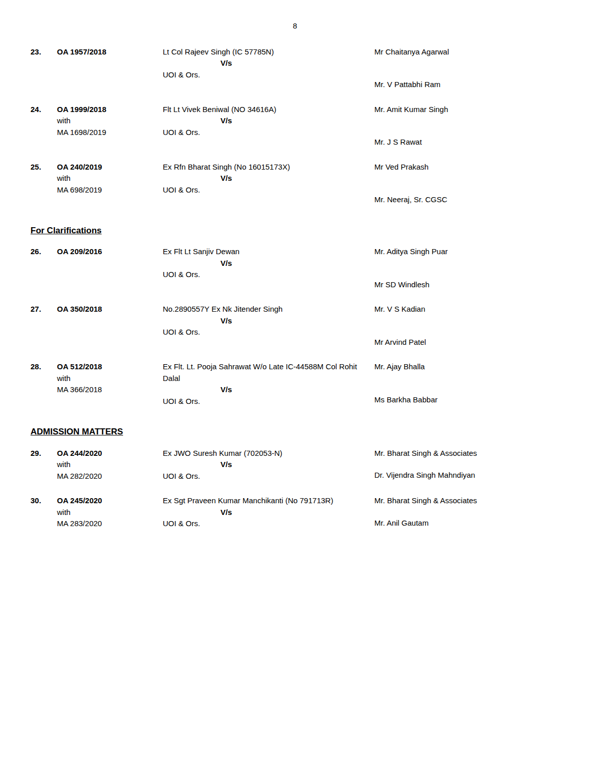8
| 23. | OA 1957/2018 | Lt Col Rajeev Singh (IC 57785N) V/s UOI & Ors. | Mr Chaitanya Agarwal Mr. V Pattabhi Ram |
| 24. | OA 1999/2018 with MA 1698/2019 | Flt Lt Vivek Beniwal (NO 34616A) V/s UOI & Ors. | Mr. Amit Kumar Singh Mr. J S Rawat |
| 25. | OA 240/2019 with MA 698/2019 | Ex Rfn Bharat Singh (No 16015173X) V/s UOI & Ors. | Mr Ved Prakash Mr. Neeraj, Sr. CGSC |
For Clarifications
| 26. | OA 209/2016 | Ex Flt Lt Sanjiv Dewan V/s UOI & Ors. | Mr. Aditya Singh Puar Mr SD Windlesh |
| 27. | OA 350/2018 | No.2890557Y Ex Nk Jitender Singh V/s UOI & Ors. | Mr. V S Kadian Mr Arvind Patel |
| 28. | OA 512/2018 with MA 366/2018 | Ex Flt. Lt. Pooja Sahrawat W/o Late IC-44588M Col Rohit Dalal V/s UOI & Ors. | Mr. Ajay Bhalla Ms Barkha Babbar |
ADMISSION MATTERS
| 29. | OA 244/2020 with MA 282/2020 | Ex JWO Suresh Kumar (702053-N) V/s UOI & Ors. | Mr. Bharat Singh & Associates Dr. Vijendra Singh Mahndiyan |
| 30. | OA 245/2020 with MA 283/2020 | Ex Sgt Praveen Kumar Manchikanti (No 791713R) V/s UOI & Ors. | Mr. Bharat Singh & Associates Mr. Anil Gautam |